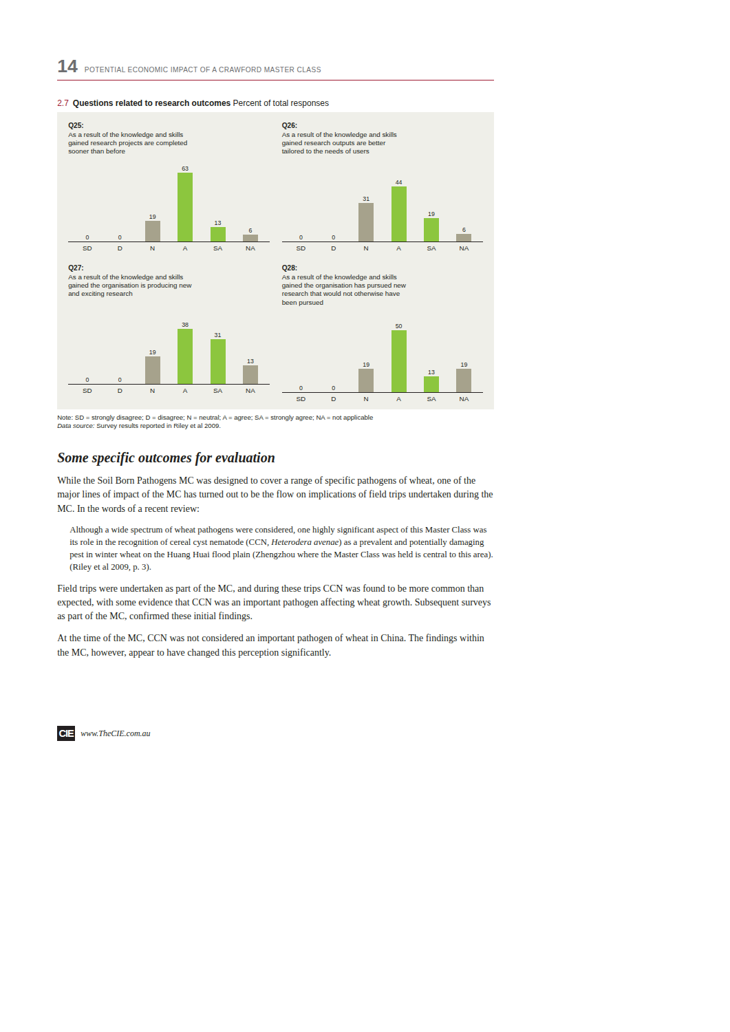14
Potential economic impact of a Crawford Master Class
2.7 Questions related to research outcomes Percent of total responses
Q25:
As a result of the knowledge and skills gained research projects are completed sooner than before
0
0
19
63
13
6
SD DNASA NA
Q26:
As a result of the knowledge and skills gained research outputs are better tailored to the needs of users
0
0
31
44
19
6
SD DNASA NA
Q27:
As a result of the knowledge and skills gained the organisation is producing new and exciting research
0
0
19
38
31
13
SD DNASA NA
Q28:
As a result of the knowledge and skills gained the organisation has pursued new research that would not otherwise have been pursued
0
0
19
50
13
19
SD DNASA NA
Note: SD = strongly disagree; D = disagree; N = neutral; A = agree; SA = strongly agree; NA = not applicable
Data source: Survey results reported in Riley et al 2009.
Some specific outcomes for evaluation
While the Soil Born Pathogens MC was designed to cover a range of specific pathogens of wheat, one of the major lines of impact of the MC has turned out to be the flow on implications of field trips undertaken during the MC. In the words of a recent review:
Although a wide spectrum of wheat pathogens were considered, one highly significant aspect of this Master Class was its role in the recognition of cereal cyst nematode (CCN, Heterodera avenae) as a prevalent and potentially damaging pest in winter wheat on the Huang Huai flood plain (Zhengzhou where the Master Class was held is central to this area). (Riley et al 2009, p. 3).
Field trips were undertaken as part of the MC, and during these trips CCN was found to be more common than expected, with some evidence that CCN was an important pathogen affecting wheat growth. Subsequent surveys as part of the MC, confirmed these initial findings.
At the time of the MC, CCN was not considered an important pathogen of wheat in China. The findings within the MC, however, appear to have changed this perception significantly.
CIE
www.TheCIE.com.au